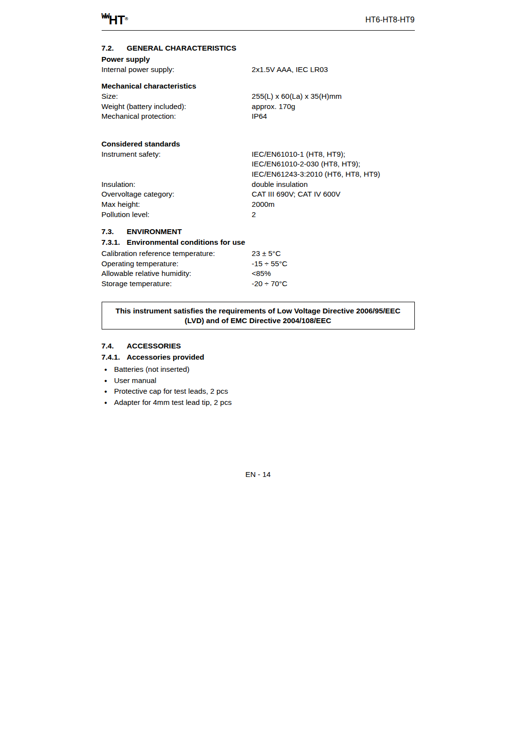WW HT®
HT6-HT8-HT9
7.2. GENERAL CHARACTERISTICS
Power supply
| Internal power supply: | 2x1.5V AAA, IEC LR03 |
Mechanical characteristics
| Size: | 255(L) x 60(La) x 35(H)mm |
| Weight (battery included): | approx. 170g |
| Mechanical protection: | IP64 |
Considered standards
| Instrument safety: | IEC/EN61010-1 (HT8, HT9); |
| | IEC/EN61010-2-030 (HT8, HT9); |
| | IEC/EN61243-3:2010 (HT6, HT8, HT9) |
| Insulation: | double insulation |
| Overvoltage category: | CAT III 690V; CAT IV 600V |
| Max height: | 2000m |
| Pollution level: | 2 |
7.3. ENVIRONMENT
7.3.1. Environmental conditions for use
| Calibration reference temperature: | 23 ± 5°C |
| Operating temperature: | -15 ÷ 55°C |
| Allowable relative humidity: | <85% |
| Storage temperature: | -20 ÷ 70°C |
This instrument satisfies the requirements of Low Voltage Directive 2006/95/EEC (LVD) and of EMC Directive 2004/108/EEC
7.4. ACCESSORIES
7.4.1. Accessories provided
Batteries (not inserted)
User manual
Protective cap for test leads, 2 pcs
Adapter for 4mm test lead tip, 2 pcs
EN - 14